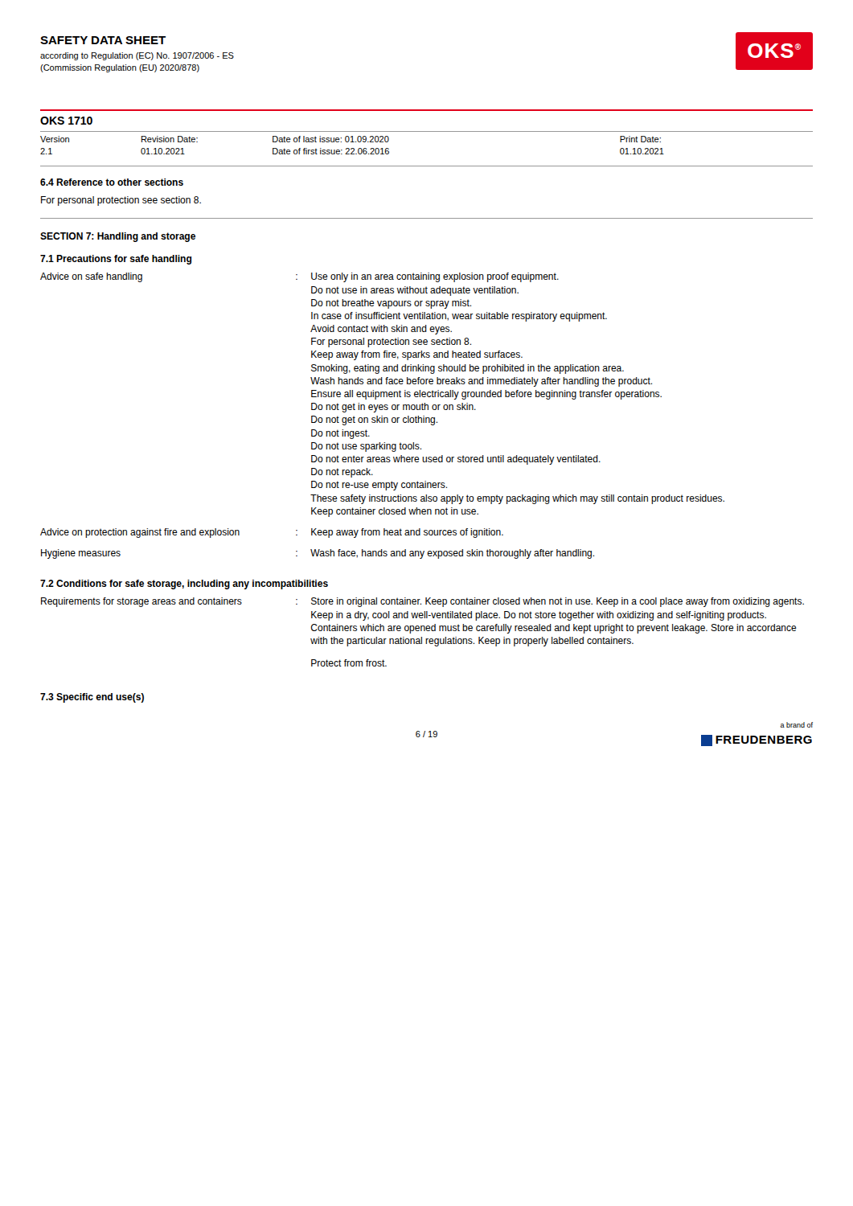SAFETY DATA SHEET
according to Regulation (EC) No. 1907/2006 - ES
(Commission Regulation (EU) 2020/878)
OKS®
OKS 1710
| Version 2.1 | Revision Date: 01.10.2021 | Date of last issue: 01.09.2020 Date of first issue: 22.06.2016 | Print Date: 01.10.2021 |
6.4 Reference to other sections
For personal protection see section 8.
SECTION 7: Handling and storage
7.1 Precautions for safe handling
| Advice on safe handling | : | Use only in an area containing explosion proof equipment. Do not use in areas without adequate ventilation. Do not breathe vapours or spray mist. In case of insufficient ventilation, wear suitable respiratory equipment. Avoid contact with skin and eyes. For personal protection see section 8. Keep away from fire, sparks and heated surfaces. Smoking, eating and drinking should be prohibited in the application area. Wash hands and face before breaks and immediately after handling the product. Ensure all equipment is electrically grounded before beginning transfer operations. Do not get in eyes or mouth or on skin. Do not get on skin or clothing. Do not ingest. Do not use sparking tools. Do not enter areas where used or stored until adequately ventilated. Do not repack. Do not re-use empty containers. These safety instructions also apply to empty packaging which may still contain product residues. Keep container closed when not in use. |
| Advice on protection against fire and explosion | : | Keep away from heat and sources of ignition. |
| Hygiene measures | : | Wash face, hands and any exposed skin thoroughly after handling. |
7.2 Conditions for safe storage, including any incompatibilities
| Requirements for storage areas and containers | : | Store in original container. Keep container closed when not in use. Keep in a cool place away from oxidizing agents. Keep in a dry, cool and well-ventilated place. Do not store together with oxidizing and self-igniting products. Containers which are opened must be carefully resealed and kept upright to prevent leakage. Store in accordance with the particular national regulations. Keep in properly labelled containers. Protect from frost. |
7.3 Specific end use(s)
6 / 19
a brand of
FREUDENBERG